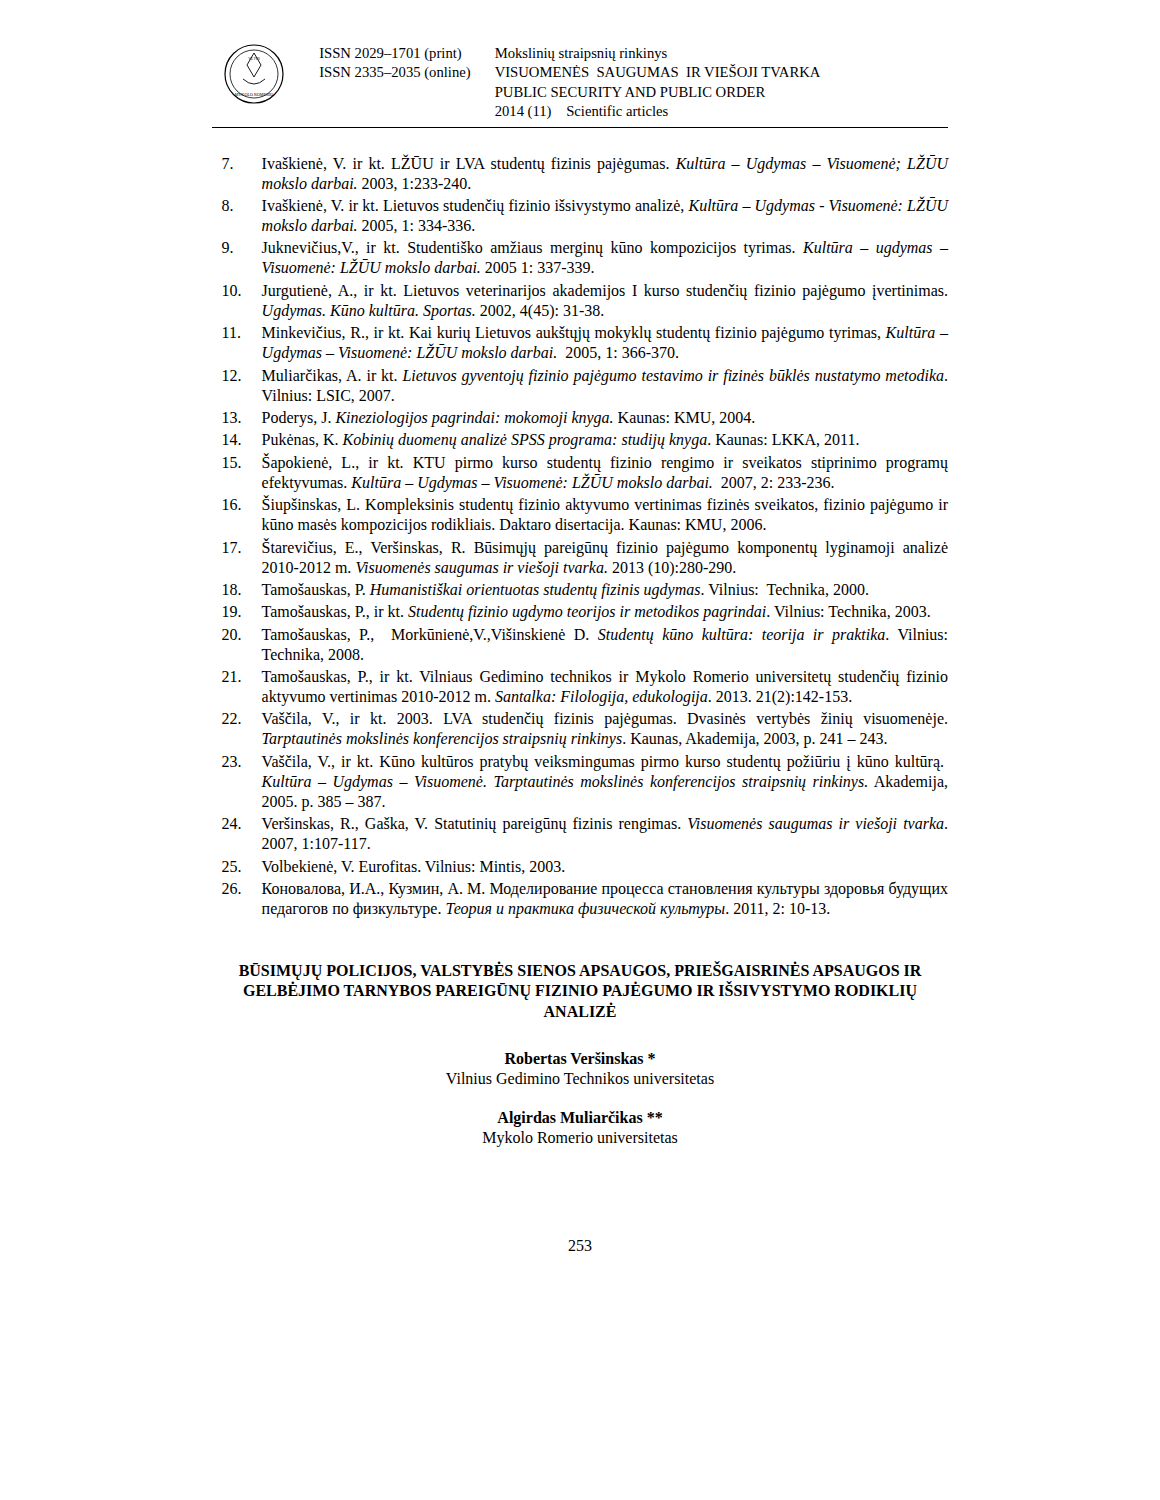MYKOLO ROMERIO VE IVS
ISSN 2029–1701 (print)
ISSN 2335–2035 (online)
Mokslinių straipsnių rinkinys VISUOMENĖS SAUGUMAS IR VIEŠOJI TVARKA PUBLIC SECURITY AND PUBLIC ORDER 2014 (11) Scientific articles
Ivaškienė, V. ir kt. LŽŪU ir LVA studentų fizinis pajėgumas. Kultūra – Ugdymas – Visuomenė; LŽŪU mokslo darbai. 2003, 1:233-240.
Ivaškienė, V. ir kt. Lietuvos studenčių fizinio išsivystymo analizė, Kultūra – Ugdymas - Visuomenė: LŽŪU mokslo darbai. 2005, 1: 334-336.
Juknevičius,V., ir kt. Studentiško amžiaus merginų kūno kompozicijos tyrimas. Kultūra – ugdymas – Visuomenė: LŽŪU mokslo darbai. 2005 1: 337-339.
Jurgutienė, A., ir kt. Lietuvos veterinarijos akademijos I kurso studenčių fizinio pajėgumo įvertinimas. Ugdymas. Kūno kultūra. Sportas. 2002, 4(45): 31-38.
Minkevičius, R., ir kt. Kai kurių Lietuvos aukštųjų mokyklų studentų fizinio pajėgumo tyrimas, Kultūra –Ugdymas – Visuomenė: LŽŪU mokslo darbai. 2005, 1: 366-370.
Muliarčikas, A. ir kt. Lietuvos gyventojų fizinio pajėgumo testavimo ir fizinės būklės nustatymo metodika. Vilnius: LSIC, 2007.
Poderys, J. Kineziologijos pagrindai: mokomoji knyga. Kaunas: KMU, 2004.
Pukėnas, K. Kobinių duomenų analizė SPSS programa: studijų knyga. Kaunas: LKKA, 2011.
Šapokienė, L., ir kt. KTU pirmo kurso studentų fizinio rengimo ir sveikatos stiprinimo programų efektyvumas. Kultūra – Ugdymas – Visuomenė: LŽŪU mokslo darbai. 2007, 2: 233-236.
Šiupšinskas, L. Kompleksinis studentų fizinio aktyvumo vertinimas fizinės sveikatos, fizinio pajėgumo ir kūno masės kompozicijos rodikliais. Daktaro disertacija. Kaunas: KMU, 2006.
Štarevičius, E., Veršinskas, R. Būsimųjų pareigūnų fizinio pajėgumo komponentų lyginamoji analizė 2010-2012 m. Visuomenės saugumas ir viešoji tvarka. 2013 (10):280-290.
Tamošauskas, P. Humanistiškai orientuotas studentų fizinis ugdymas. Vilnius: Technika, 2000.
Tamošauskas, P., ir kt. Studentų fizinio ugdymo teorijos ir metodikos pagrindai. Vilnius: Technika, 2003.
Tamošauskas, P., Morkūnienė,V.,Višinskienė D. Studentų kūno kultūra: teorija ir praktika. Vilnius: Technika, 2008.
Tamošauskas, P., ir kt. Vilniaus Gedimino technikos ir Mykolo Romerio universitetų studenčių fizinio aktyvumo vertinimas 2010-2012 m. Santalka: Filologija, edukologija. 2013. 21(2):142-153.
Vaščila, V., ir kt. 2003. LVA studenčių fizinis pajėgumas. Dvasinės vertybės žinių visuomenėje. Tarptautinės mokslinės konferencijos straipsnių rinkinys. Kaunas, Akademija, 2003, p. 241 – 243.
Vaščila, V., ir kt. Kūno kultūros pratybų veiksmingumas pirmo kurso studentų požiūriu į kūno kultūrą. Kultūra – Ugdymas – Visuomenė. Tarptautinės mokslinės konferencijos straipsnių rinkinys. Akademija, 2005. p. 385 – 387.
Veršinskas, R., Gaška, V. Statutinių pareigūnų fizinis rengimas. Visuomenės saugumas ir viešoji tvarka. 2007, 1:107-117.
Volbekienė, V. Eurofitas. Vilnius: Mintis, 2003.
Коновалова, И.А., Кузмин, А. М. Моделирование процесса становления культуры здоровья будущих педагогов по физкультуре. Теория и практика физической культуры. 2011, 2: 10-13.
Būsimųjų policijos, valstybės sienos apsaugos, priešgaisrinės apsaugos ir gelbėjimo tarnybos pareigūnų fizinio pajėgumo ir išsivystymo rodiklių analizė
Robertas Veršinskas *
Vilnius Gedimino Technikos universitetas
Algirdas Muliarčikas **
Mykolo Romerio universitetas
253